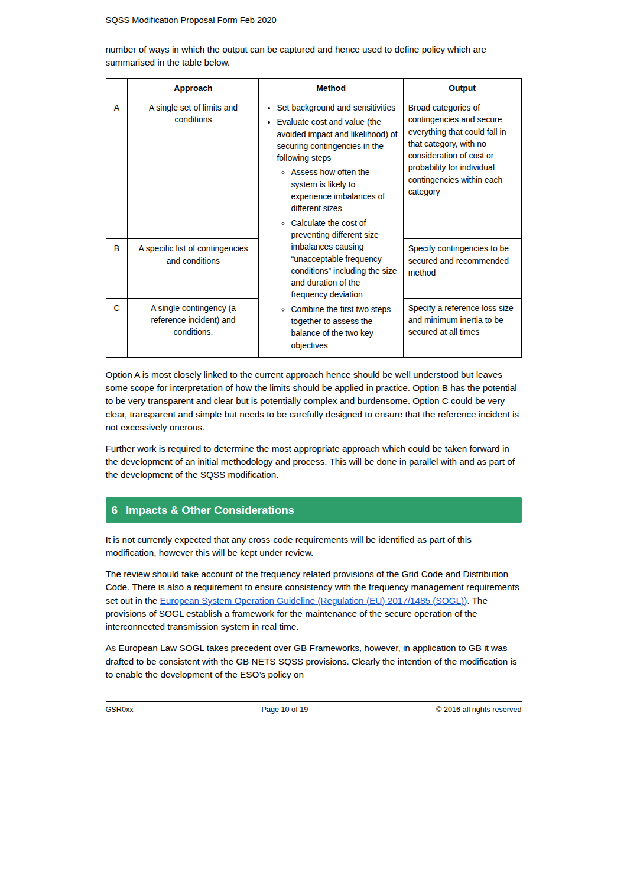SQSS Modification Proposal Form Feb 2020
number of ways in which the output can be captured and hence used to define policy which are summarised in the table below.
| | Approach | Method | Output |
| --- | --- | --- | --- |
| A | A single set of limits and conditions | Set background and sensitivities Evaluate cost and value (the avoided impact and likelihood) of securing contingencies in the following steps Assess how often the system is likely to experience imbalances of different sizes Calculate the cost of preventing different size imbalances causing “unacceptable frequency conditions” including the size and duration of the frequency deviation Combine the first two steps together to assess the balance of the two key objectives | Broad categories of contingencies and secure everything that could fall in that category, with no consideration of cost or probability for individual contingencies within each category |
| B | A specific list of contingencies and conditions | Specify contingencies to be secured and recommended method |
| C | A single contingency (a reference incident) and conditions. | Specify a reference loss size and minimum inertia to be secured at all times |
Option A is most closely linked to the current approach hence should be well understood but leaves some scope for interpretation of how the limits should be applied in practice. Option B has the potential to be very transparent and clear but is potentially complex and burdensome. Option C could be very clear, transparent and simple but needs to be carefully designed to ensure that the reference incident is not excessively onerous.
Further work is required to determine the most appropriate approach which could be taken forward in the development of an initial methodology and process. This will be done in parallel with and as part of the development of the SQSS modification.
6 Impacts & Other Considerations
It is not currently expected that any cross-code requirements will be identified as part of this modification, however this will be kept under review.
The review should take account of the frequency related provisions of the Grid Code and Distribution Code. There is also a requirement to ensure consistency with the frequency management requirements set out in the European System Operation Guideline (Regulation (EU) 2017/1485 (SOGL)). The provisions of SOGL establish a framework for the maintenance of the secure operation of the interconnected transmission system in real time.
As European Law SOGL takes precedent over GB Frameworks, however, in application to GB it was drafted to be consistent with the GB NETS SQSS provisions. Clearly the intention of the modification is to enable the development of the ESO’s policy on
GSR0xx Page 10 of 19 © 2016 all rights reserved